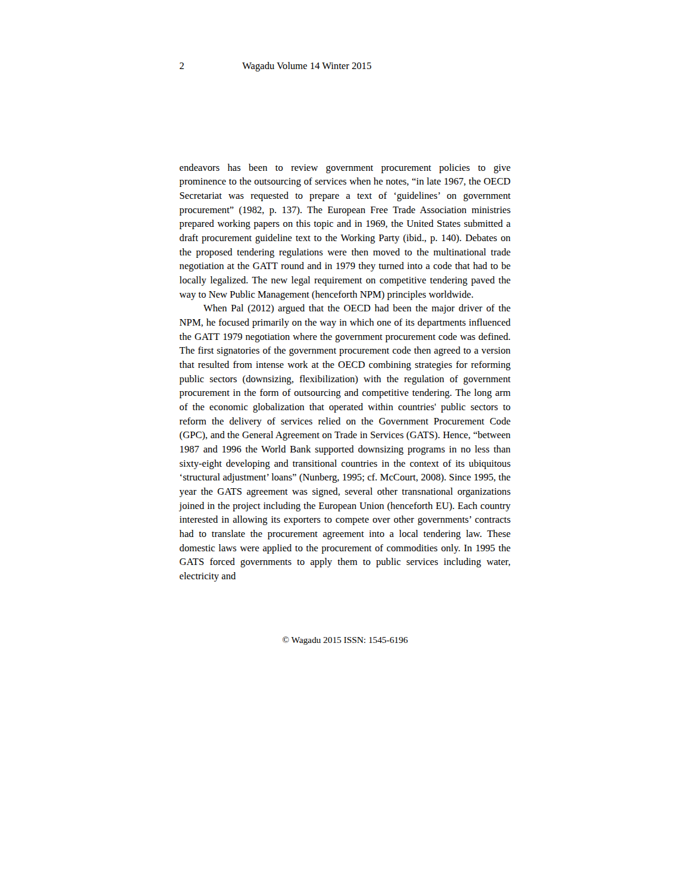2 Wagadu Volume 14 Winter 2015
endeavors has been to review government procurement policies to give prominence to the outsourcing of services when he notes, “in late 1967, the OECD Secretariat was requested to prepare a text of ‘guidelines’ on government procurement” (1982, p. 137). The European Free Trade Association ministries prepared working papers on this topic and in 1969, the United States submitted a draft procurement guideline text to the Working Party (ibid., p. 140). Debates on the proposed tendering regulations were then moved to the multinational trade negotiation at the GATT round and in 1979 they turned into a code that had to be locally legalized. The new legal requirement on competitive tendering paved the way to New Public Management (henceforth NPM) principles worldwide.
When Pal (2012) argued that the OECD had been the major driver of the NPM, he focused primarily on the way in which one of its departments influenced the GATT 1979 negotiation where the government procurement code was defined. The first signatories of the government procurement code then agreed to a version that resulted from intense work at the OECD combining strategies for reforming public sectors (downsizing, flexibilization) with the regulation of government procurement in the form of outsourcing and competitive tendering. The long arm of the economic globalization that operated within countries' public sectors to reform the delivery of services relied on the Government Procurement Code (GPC), and the General Agreement on Trade in Services (GATS). Hence, “between 1987 and 1996 the World Bank supported downsizing programs in no less than sixty-eight developing and transitional countries in the context of its ubiquitous ‘structural adjustment’ loans” (Nunberg, 1995; cf. McCourt, 2008). Since 1995, the year the GATS agreement was signed, several other transnational organizations joined in the project including the European Union (henceforth EU). Each country interested in allowing its exporters to compete over other governments’ contracts had to translate the procurement agreement into a local tendering law. These domestic laws were applied to the procurement of commodities only. In 1995 the GATS forced governments to apply them to public services including water, electricity and
© Wagadu 2015 ISSN: 1545-6196